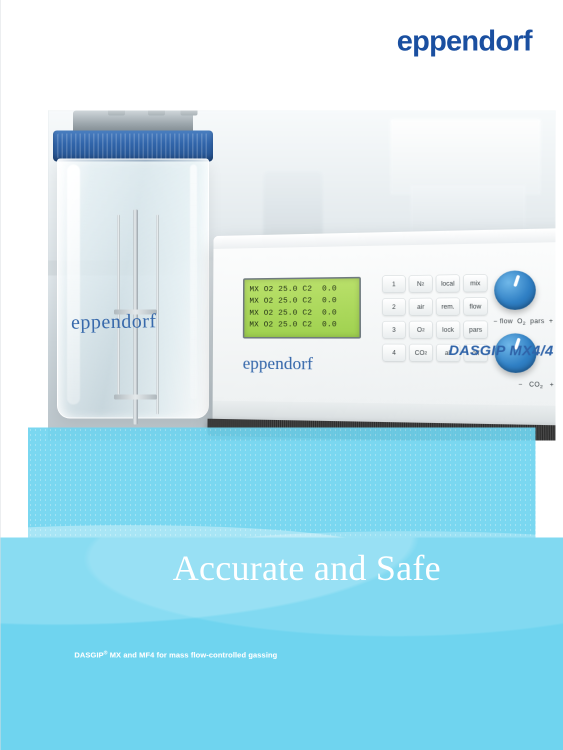eppendorf
eppendorf
MX O2 25.0 C2 0.0
MX O2 25.0 C2 0.0
MX O2 25.0 C2 0.0
MX O2 25.0 C2 0.0
1 N2 local mix 2 air rem. flow 3 O2 lock pars 4 CO2 all off
− flow O2 pars +
− CO2 +
eppendorf
DASGIP MX4/4
Accurate and Safe
DASGIP® MX and MF4 for mass flow-controlled gassing